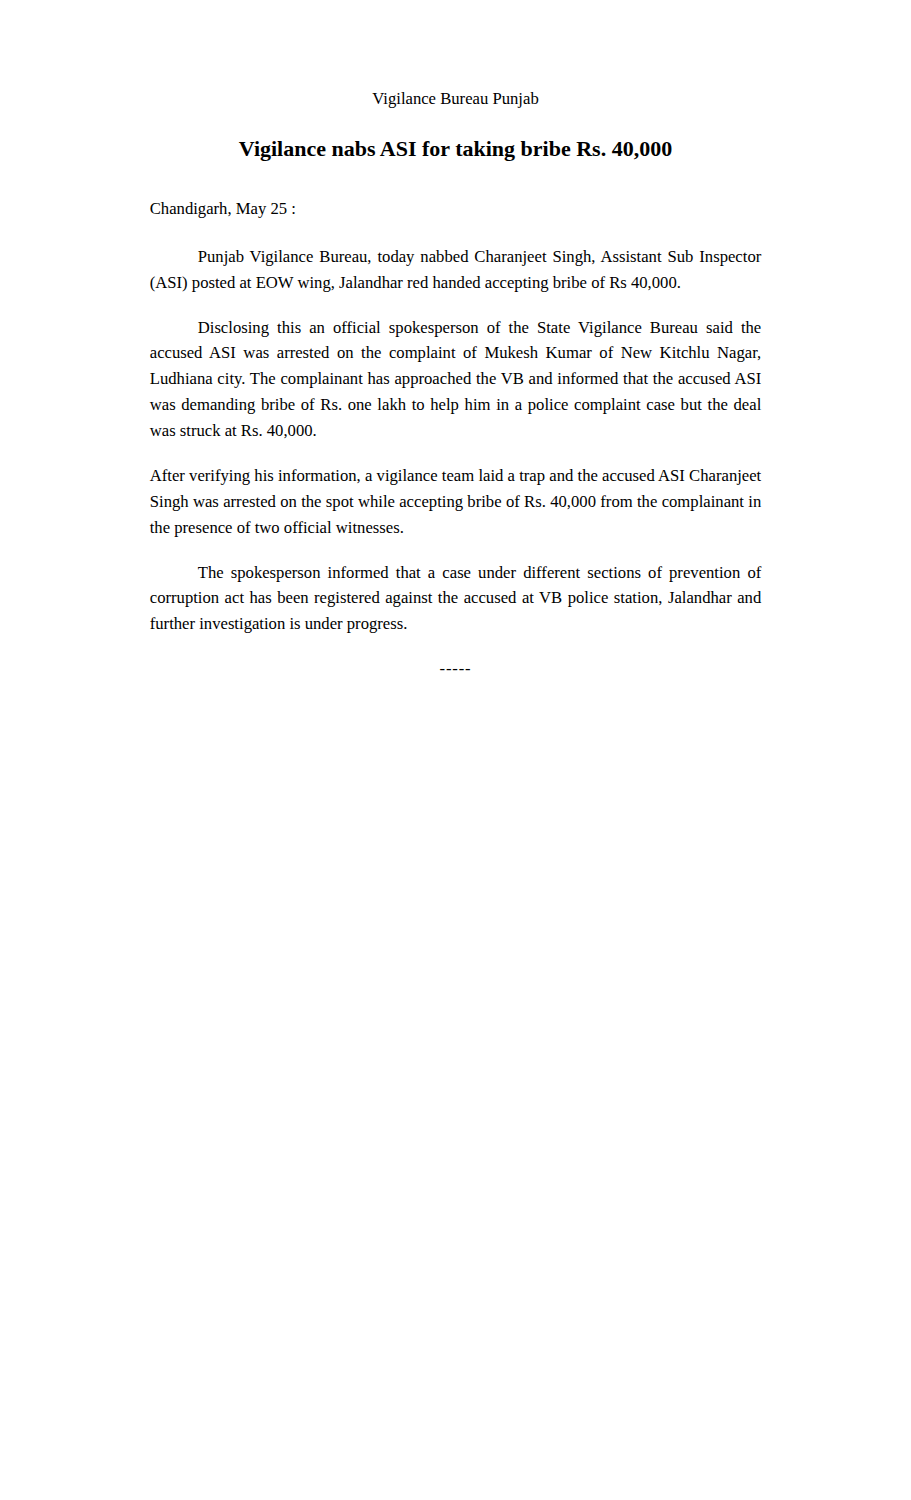Vigilance Bureau Punjab
Vigilance nabs ASI for taking bribe Rs. 40,000
Chandigarh, May 25 :
Punjab Vigilance Bureau, today nabbed Charanjeet Singh, Assistant Sub Inspector (ASI) posted at EOW wing, Jalandhar red handed accepting bribe of Rs 40,000.
Disclosing this an official spokesperson of the State Vigilance Bureau said the accused ASI was arrested on the complaint of Mukesh Kumar of New Kitchlu Nagar, Ludhiana city. The complainant has approached the VB and informed that the accused ASI was demanding bribe of Rs. one lakh to help him in a police complaint case but the deal was struck at Rs. 40,000.
After verifying his information, a vigilance team laid a trap and the accused ASI Charanjeet Singh was arrested on the spot while accepting bribe of Rs. 40,000 from the complainant in the presence of two official witnesses.
The spokesperson informed that a case under different sections of prevention of corruption act has been registered against the accused at VB police station, Jalandhar and further investigation is under progress.
-----